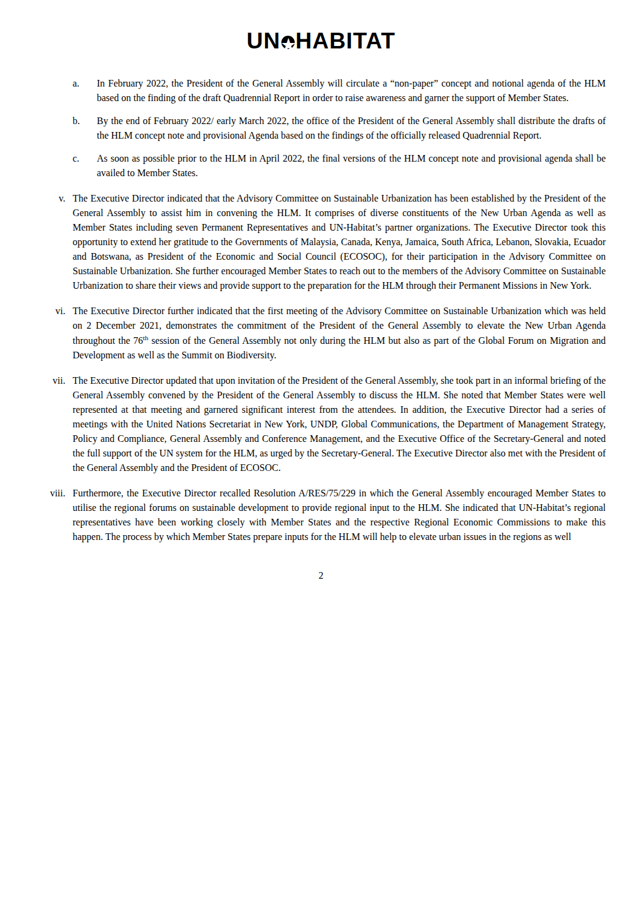UN★HABITAT
In February 2022, the President of the General Assembly will circulate a “non-paper” concept and notional agenda of the HLM based on the finding of the draft Quadrennial Report in order to raise awareness and garner the support of Member States.
By the end of February 2022/ early March 2022, the office of the President of the General Assembly shall distribute the drafts of the HLM concept note and provisional Agenda based on the findings of the officially released Quadrennial Report.
As soon as possible prior to the HLM in April 2022, the final versions of the HLM concept note and provisional agenda shall be availed to Member States.
The Executive Director indicated that the Advisory Committee on Sustainable Urbanization has been established by the President of the General Assembly to assist him in convening the HLM. It comprises of diverse constituents of the New Urban Agenda as well as Member States including seven Permanent Representatives and UN-Habitat’s partner organizations. The Executive Director took this opportunity to extend her gratitude to the Governments of Malaysia, Canada, Kenya, Jamaica, South Africa, Lebanon, Slovakia, Ecuador and Botswana, as President of the Economic and Social Council (ECOSOC), for their participation in the Advisory Committee on Sustainable Urbanization. She further encouraged Member States to reach out to the members of the Advisory Committee on Sustainable Urbanization to share their views and provide support to the preparation for the HLM through their Permanent Missions in New York.
The Executive Director further indicated that the first meeting of the Advisory Committee on Sustainable Urbanization which was held on 2 December 2021, demonstrates the commitment of the President of the General Assembly to elevate the New Urban Agenda throughout the 76th session of the General Assembly not only during the HLM but also as part of the Global Forum on Migration and Development as well as the Summit on Biodiversity.
The Executive Director updated that upon invitation of the President of the General Assembly, she took part in an informal briefing of the General Assembly convened by the President of the General Assembly to discuss the HLM. She noted that Member States were well represented at that meeting and garnered significant interest from the attendees. In addition, the Executive Director had a series of meetings with the United Nations Secretariat in New York, UNDP, Global Communications, the Department of Management Strategy, Policy and Compliance, General Assembly and Conference Management, and the Executive Office of the Secretary-General and noted the full support of the UN system for the HLM, as urged by the Secretary-General. The Executive Director also met with the President of the General Assembly and the President of ECOSOC.
Furthermore, the Executive Director recalled Resolution A/RES/75/229 in which the General Assembly encouraged Member States to utilise the regional forums on sustainable development to provide regional input to the HLM. She indicated that UN-Habitat’s regional representatives have been working closely with Member States and the respective Regional Economic Commissions to make this happen. The process by which Member States prepare inputs for the HLM will help to elevate urban issues in the regions as well
2